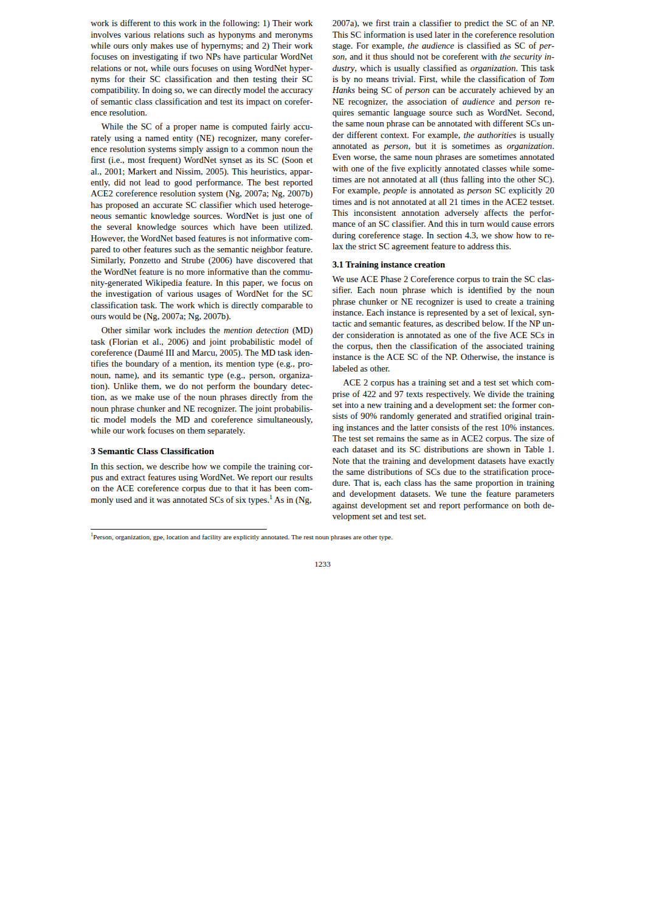work is different to this work in the following: 1) Their work involves various relations such as hyponyms and meronyms while ours only makes use of hypernyms; and 2) Their work focuses on investigating if two NPs have particular WordNet relations or not, while ours focuses on using WordNet hypernyms for their SC classification and then testing their SC compatibility. In doing so, we can directly model the accuracy of semantic class classification and test its impact on coreference resolution.
While the SC of a proper name is computed fairly accurately using a named entity (NE) recognizer, many coreference resolution systems simply assign to a common noun the first (i.e., most frequent) WordNet synset as its SC (Soon et al., 2001; Markert and Nissim, 2005). This heuristics, apparently, did not lead to good performance. The best reported ACE2 coreference resolution system (Ng, 2007a; Ng, 2007b) has proposed an accurate SC classifier which used heterogeneous semantic knowledge sources. WordNet is just one of the several knowledge sources which have been utilized. However, the WordNet based features is not informative compared to other features such as the semantic neighbor feature. Similarly, Ponzetto and Strube (2006) have discovered that the WordNet feature is no more informative than the community-generated Wikipedia feature. In this paper, we focus on the investigation of various usages of WordNet for the SC classification task. The work which is directly comparable to ours would be (Ng, 2007a; Ng, 2007b).
Other similar work includes the mention detection (MD) task (Florian et al., 2006) and joint probabilistic model of coreference (Daumé III and Marcu, 2005). The MD task identifies the boundary of a mention, its mention type (e.g., pronoun, name), and its semantic type (e.g., person, organization). Unlike them, we do not perform the boundary detection, as we make use of the noun phrases directly from the noun phrase chunker and NE recognizer. The joint probabilistic model models the MD and coreference simultaneously, while our work focuses on them separately.
3 Semantic Class Classification
In this section, we describe how we compile the training corpus and extract features using WordNet. We report our results on the ACE coreference corpus due to that it has been commonly used and it was annotated SCs of six types.1 As in (Ng,
2007a), we first train a classifier to predict the SC of an NP. This SC information is used later in the coreference resolution stage. For example, the audience is classified as SC of person, and it thus should not be coreferent with the security industry, which is usually classified as organization. This task is by no means trivial. First, while the classification of Tom Hanks being SC of person can be accurately achieved by an NE recognizer, the association of audience and person requires semantic language source such as WordNet. Second, the same noun phrase can be annotated with different SCs under different context. For example, the authorities is usually annotated as person, but it is sometimes as organization. Even worse, the same noun phrases are sometimes annotated with one of the five explicitly annotated classes while sometimes are not annotated at all (thus falling into the other SC). For example, people is annotated as person SC explicitly 20 times and is not annotated at all 21 times in the ACE2 testset. This inconsistent annotation adversely affects the performance of an SC classifier. And this in turn would cause errors during coreference stage. In section 4.3, we show how to relax the strict SC agreement feature to address this.
3.1 Training instance creation
We use ACE Phase 2 Coreference corpus to train the SC classifier. Each noun phrase which is identified by the noun phrase chunker or NE recognizer is used to create a training instance. Each instance is represented by a set of lexical, syntactic and semantic features, as described below. If the NP under consideration is annotated as one of the five ACE SCs in the corpus, then the classification of the associated training instance is the ACE SC of the NP. Otherwise, the instance is labeled as other.
ACE 2 corpus has a training set and a test set which comprise of 422 and 97 texts respectively. We divide the training set into a new training and a development set: the former consists of 90% randomly generated and stratified original training instances and the latter consists of the rest 10% instances. The test set remains the same as in ACE2 corpus. The size of each dataset and its SC distributions are shown in Table 1. Note that the training and development datasets have exactly the same distributions of SCs due to the stratification procedure. That is, each class has the same proportion in training and development datasets. We tune the feature parameters against development set and report performance on both development set and test set.
1Person, organization, gpe, location and facility are explicitly annotated. The rest noun phrases are other type.
1233